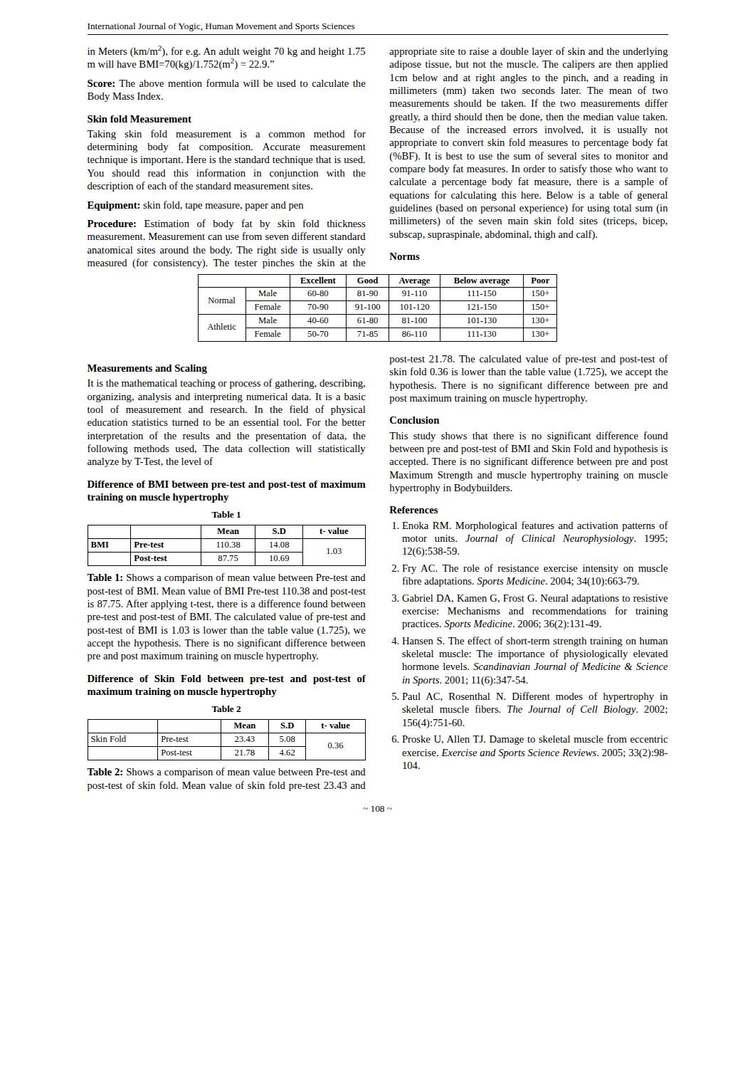International Journal of Yogic, Human Movement and Sports Sciences
in Meters (km/m2), for e.g. An adult weight 70 kg and height 1.75 m will have BMI=70(kg)/1.752(m2) = 22.9.”
Score: The above mention formula will be used to calculate the Body Mass Index.
Skin fold Measurement
Taking skin fold measurement is a common method for determining body fat composition. Accurate measurement technique is important. Here is the standard technique that is used. You should read this information in conjunction with the description of each of the standard measurement sites.
Equipment: skin fold, tape measure, paper and pen
Procedure: Estimation of body fat by skin fold thickness measurement. Measurement can use from seven different standard anatomical sites around the body. The right side is usually only measured (for consistency). The tester pinches the skin at the appropriate site to raise a double layer of skin and the underlying adipose tissue, but not the muscle. The calipers are then applied 1cm below and at right angles to the pinch, and a reading in millimeters (mm) taken two seconds later. The mean of two measurements should be taken. If the two measurements differ greatly, a third should then be done, then the median value taken. Because of the increased errors involved, it is usually not appropriate to convert skin fold measures to percentage body fat (%BF). It is best to use the sum of several sites to monitor and compare body fat measures. In order to satisfy those who want to calculate a percentage body fat measure, there is a sample of equations for calculating this here. Below is a table of general guidelines (based on personal experience) for using total sum (in millimeters) of the seven main skin fold sites (triceps, bicep, subscap, supraspinale, abdominal, thigh and calf).
Norms
| | Excellent | Good | Average | Below average | Poor |
| --- | --- | --- | --- | --- | --- |
| Normal | Male | 60-80 | 81-90 | 91-110 | 111-150 | 150+ |
| Female | 70-90 | 91-100 | 101-120 | 121-150 | 150+ |
| Athletic | Male | 40-60 | 61-80 | 81-100 | 101-130 | 130+ |
| Female | 50-70 | 71-85 | 86-110 | 111-130 | 130+ |
Measurements and Scaling
It is the mathematical teaching or process of gathering, describing, organizing, analysis and interpreting numerical data. It is a basic tool of measurement and research. In the field of physical education statistics turned to be an essential tool. For the better interpretation of the results and the presentation of data, the following methods used, The data collection will statistically analyze by T-Test, the level of
Difference of BMI between pre-test and post-test of maximum training on muscle hypertrophy
Table 1
| | | Mean | S.D | t- value |
| --- | --- | --- | --- | --- |
| BMI | Pre-test | 110.38 | 14.08 | 1.03 |
| | Post-test | 87.75 | 10.69 |
Table 1: Shows a comparison of mean value between Pre-test and post-test of BMI. Mean value of BMI Pre-test 110.38 and post-test is 87.75. After applying t-test, there is a difference found between pre-test and post-test of BMI. The calculated value of pre-test and post-test of BMI is 1.03 is lower than the table value (1.725), we accept the hypothesis. There is no significant difference between pre and post maximum training on muscle hypertrophy.
Difference of Skin Fold between pre-test and post-test of maximum training on muscle hypertrophy
Table 2
| | | Mean | S.D | t- value |
| --- | --- | --- | --- | --- |
| Skin Fold | Pre-test | 23.43 | 5.08 | 0.36 |
| | Post-test | 21.78 | 4.62 |
Table 2: Shows a comparison of mean value between Pre-test and post-test of skin fold. Mean value of skin fold pre-test 23.43 and post-test 21.78. The calculated value of pre-test and post-test of skin fold 0.36 is lower than the table value (1.725), we accept the hypothesis. There is no significant difference between pre and post maximum training on muscle hypertrophy.
Conclusion
This study shows that there is no significant difference found between pre and post-test of BMI and Skin Fold and hypothesis is accepted. There is no significant difference between pre and post Maximum Strength and muscle hypertrophy training on muscle hypertrophy in Bodybuilders.
References
Enoka RM. Morphological features and activation patterns of motor units. Journal of Clinical Neurophysiology. 1995; 12(6):538-59.
Fry AC. The role of resistance exercise intensity on muscle fibre adaptations. Sports Medicine. 2004; 34(10):663-79.
Gabriel DA, Kamen G, Frost G. Neural adaptations to resistive exercise: Mechanisms and recommendations for training practices. Sports Medicine. 2006; 36(2):131-49.
Hansen S. The effect of short-term strength training on human skeletal muscle: The importance of physiologically elevated hormone levels. Scandinavian Journal of Medicine & Science in Sports. 2001; 11(6):347-54.
Paul AC, Rosenthal N. Different modes of hypertrophy in skeletal muscle fibers. The Journal of Cell Biology. 2002; 156(4):751-60.
Proske U, Allen TJ. Damage to skeletal muscle from eccentric exercise. Exercise and Sports Science Reviews. 2005; 33(2):98-104.
~ 108 ~